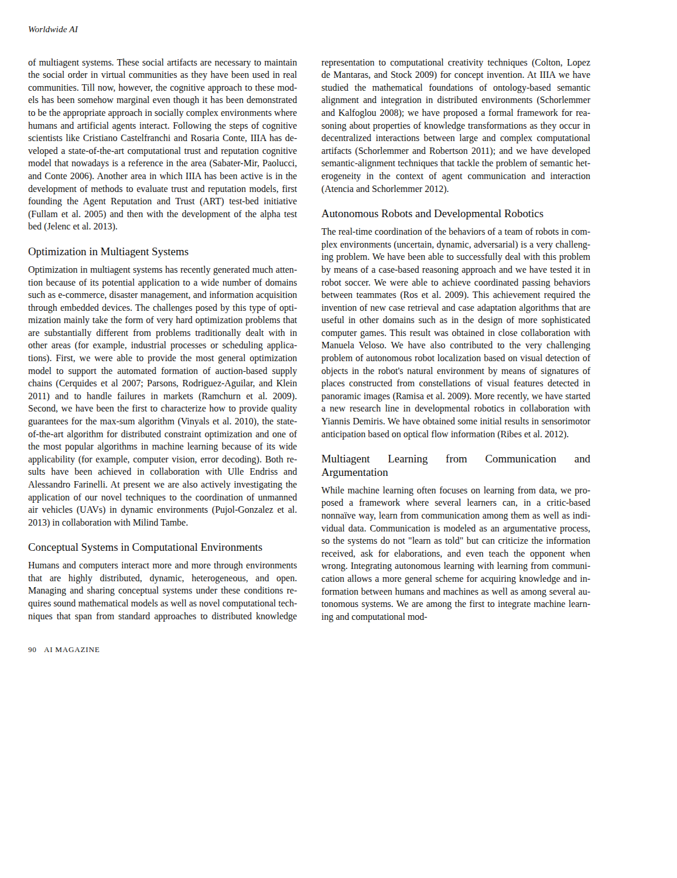Worldwide AI
of multiagent systems. These social artifacts are necessary to maintain the social order in virtual communities as they have been used in real communities. Till now, however, the cognitive approach to these models has been somehow marginal even though it has been demonstrated to be the appropriate approach in socially complex environments where humans and artificial agents interact. Following the steps of cognitive scientists like Cristiano Castelfranchi and Rosaria Conte, IIIA has developed a state-of-the-art computational trust and reputation cognitive model that nowadays is a reference in the area (Sabater-Mir, Paolucci, and Conte 2006). Another area in which IIIA has been active is in the development of methods to evaluate trust and reputation models, first founding the Agent Reputation and Trust (ART) test-bed initiative (Fullam et al. 2005) and then with the development of the alpha test bed (Jelenc et al. 2013).
Optimization in Multiagent Systems
Optimization in multiagent systems has recently generated much attention because of its potential application to a wide number of domains such as e-commerce, disaster management, and information acquisition through embedded devices. The challenges posed by this type of optimization mainly take the form of very hard optimization problems that are substantially different from problems traditionally dealt with in other areas (for example, industrial processes or scheduling applications). First, we were able to provide the most general optimization model to support the automated formation of auction-based supply chains (Cerquides et al 2007; Parsons, Rodriguez-Aguilar, and Klein 2011) and to handle failures in markets (Ramchurn et al. 2009). Second, we have been the first to characterize how to provide quality guarantees for the max-sum algorithm (Vinyals et al. 2010), the state-of-the-art algorithm for distributed constraint optimization and one of the most popular algorithms in machine learning because of its wide applicability (for example, computer vision, error decoding). Both results have been achieved in collaboration with Ulle Endriss and Alessandro Farinelli. At present we are also actively investigating the application of our novel techniques to the coordination of unmanned air vehicles (UAVs) in dynamic environments (Pujol-Gonzalez et al. 2013) in collaboration with Milind Tambe.
Conceptual Systems in Computational Environments
Humans and computers interact more and more through environments that are highly distributed, dynamic, heterogeneous, and open. Managing and sharing conceptual systems under these conditions requires sound mathematical models as well as novel computational techniques that span from standard approaches to distributed knowledge representation to computational creativity techniques (Colton, Lopez de Mantaras, and Stock 2009) for concept invention. At IIIA we have studied the mathematical foundations of ontology-based semantic alignment and integration in distributed environments (Schorlemmer and Kalfoglou 2008); we have proposed a formal framework for reasoning about properties of knowledge transformations as they occur in decentralized interactions between large and complex computational artifacts (Schorlemmer and Robertson 2011); and we have developed semantic-alignment techniques that tackle the problem of semantic heterogeneity in the context of agent communication and interaction (Atencia and Schorlemmer 2012).
Autonomous Robots and Developmental Robotics
The real-time coordination of the behaviors of a team of robots in complex environments (uncertain, dynamic, adversarial) is a very challenging problem. We have been able to successfully deal with this problem by means of a case-based reasoning approach and we have tested it in robot soccer. We were able to achieve coordinated passing behaviors between teammates (Ros et al. 2009). This achievement required the invention of new case retrieval and case adaptation algorithms that are useful in other domains such as in the design of more sophisticated computer games. This result was obtained in close collaboration with Manuela Veloso. We have also contributed to the very challenging problem of autonomous robot localization based on visual detection of objects in the robot's natural environment by means of signatures of places constructed from constellations of visual features detected in panoramic images (Ramisa et al. 2009). More recently, we have started a new research line in developmental robotics in collaboration with Yiannis Demiris. We have obtained some initial results in sensorimotor anticipation based on optical flow information (Ribes et al. 2012).
Multiagent Learning from Communication and Argumentation
While machine learning often focuses on learning from data, we proposed a framework where several learners can, in a critic-based nonnaïve way, learn from communication among them as well as individual data. Communication is modeled as an argumentative process, so the systems do not "learn as told" but can criticize the information received, ask for elaborations, and even teach the opponent when wrong. Integrating autonomous learning with learning from communication allows a more general scheme for acquiring knowledge and information between humans and machines as well as among several autonomous systems. We are among the first to integrate machine learning and computational mod-
90 AI MAGAZINE